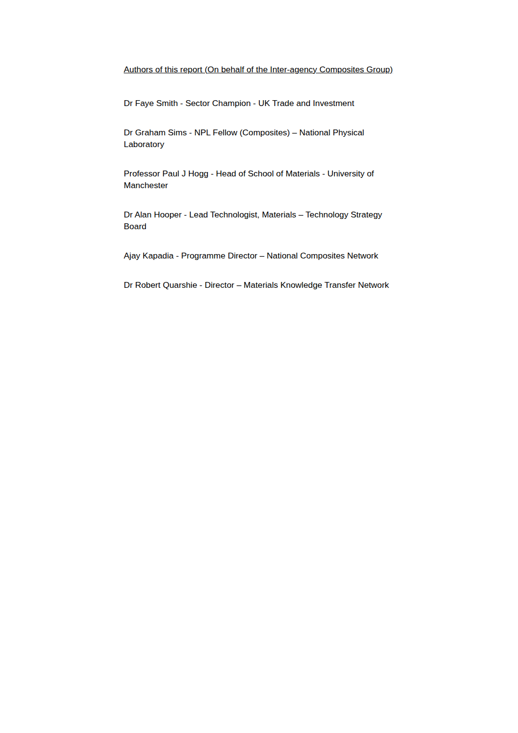Authors of this report (On behalf of the Inter-agency Composites Group)
Dr Faye Smith - Sector Champion - UK Trade and Investment
Dr Graham Sims - NPL Fellow (Composites) – National Physical Laboratory
Professor Paul J Hogg - Head of School of Materials - University of Manchester
Dr Alan Hooper - Lead Technologist, Materials – Technology Strategy Board
Ajay Kapadia - Programme Director – National Composites Network
Dr Robert Quarshie - Director – Materials Knowledge Transfer Network